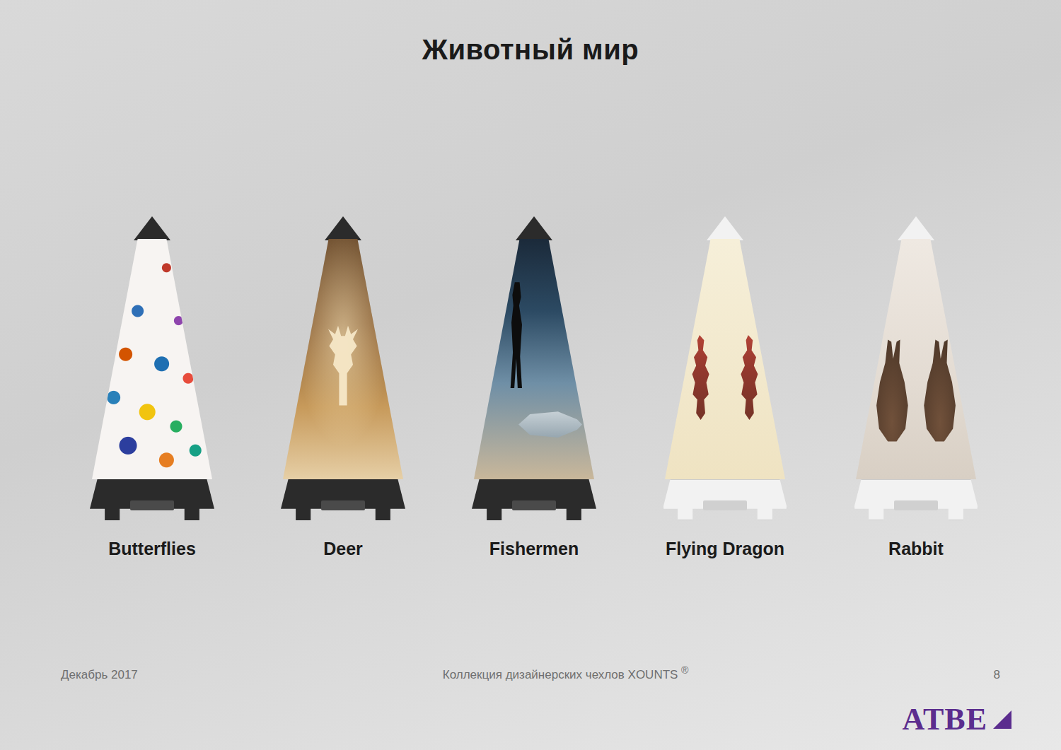Животный мир
Butterflies
Deer
Fishermen
Flying Dragon
Rabbit
Декабрь 2017 Коллекция дизайнерских чехлов XOUNTS ® 8
ATBE